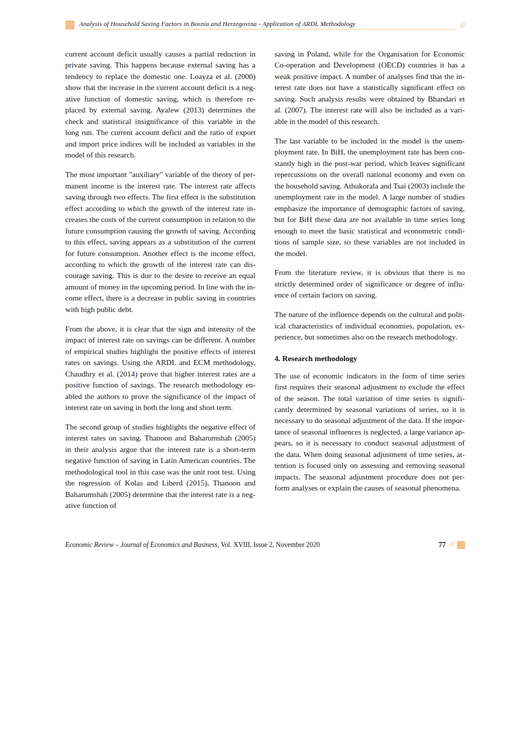Analysis of Household Saving Factors in Bosnia and Herzegovina - Application of ARDL Methodology
///
current account deficit usually causes a partial reduction in private saving. This happens because external saving has a tendency to replace the domestic one. Loayza et al. (2000) show that the increase in the current account deficit is a negative function of domestic saving, which is therefore replaced by external saving. Ayalew (2013) determines the check and statistical insignificance of this variable in the long run. The current account deficit and the ratio of export and import price indices will be included as variables in the model of this research.
The most important "auxiliary" variable of the theory of permanent income is the interest rate. The interest rate affects saving through two effects. The first effect is the substitution effect according to which the growth of the interest rate increases the costs of the current consumption in relation to the future consumption causing the growth of saving. According to this effect, saving appears as a substitution of the current for future consumption. Another effect is the income effect, according to which the growth of the interest rate can discourage saving. This is due to the desire to receive an equal amount of money in the upcoming period. In line with the income effect, there is a decrease in public saving in countries with high public debt.
From the above, it is clear that the sign and intensity of the impact of interest rate on savings can be different. A number of empirical studies highlight the positive effects of interest rates on savings. Using the ARDL and ECM methodology, Chaudhry et al. (2014) prove that higher interest rates are a positive function of savings. The research methodology enabled the authors to prove the significance of the impact of interest rate on saving in both the long and short term.
The second group of studies highlights the negative effect of interest rates on saving. Thanoon and Baharumshah (2005) in their analysis argue that the interest rate is a short-term negative function of saving in Latin American countries. The methodological tool in this case was the unit root test. Using the regression of Kolas and Liberd (2015), Thanoon and Baharumshah (2005) determine that the interest rate is a negative function of
saving in Poland, while for the Organisation for Economic Co-operation and Development (OECD) countries it has a weak positive impact. A number of analyses find that the interest rate does not have a statistically significant effect on saving. Such analysis results were obtained by Bhandari et al. (2007). The interest rate will also be included as a variable in the model of this research.
The last variable to be included in the model is the unemployment rate. In BiH, the unemployment rate has been constantly high in the post-war period, which leaves significant repercussions on the overall national economy and even on the household saving. Athukorala and Tsai (2003) include the unemployment rate in the model. A large number of studies emphasize the importance of demographic factors of saving, but for BiH these data are not available in time series long enough to meet the basic statistical and econometric conditions of sample size, so these variables are not included in the model.
From the literature review, it is obvious that there is no strictly determined order of significance or degree of influence of certain factors on saving.
The nature of the influence depends on the cultural and political characteristics of individual economies, population, experience, but sometimes also on the research methodology.
4. Research methodology
The use of economic indicators in the form of time series first requires their seasonal adjustment to exclude the effect of the season. The total variation of time series is significantly determined by seasonal variations of series, so it is necessary to do seasonal adjustment of the data. If the importance of seasonal influences is neglected, a large variance appears, so it is necessary to conduct seasonal adjustment of the data. When doing seasonal adjustment of time series, attention is focused only on assessing and removing seasonal impacts. The seasonal adjustment procedure does not perform analyses or explain the causes of seasonal phenomena.
Economic Review – Journal of Economics and Business, Vol. XVIII, Issue 2, November 2020
77
///